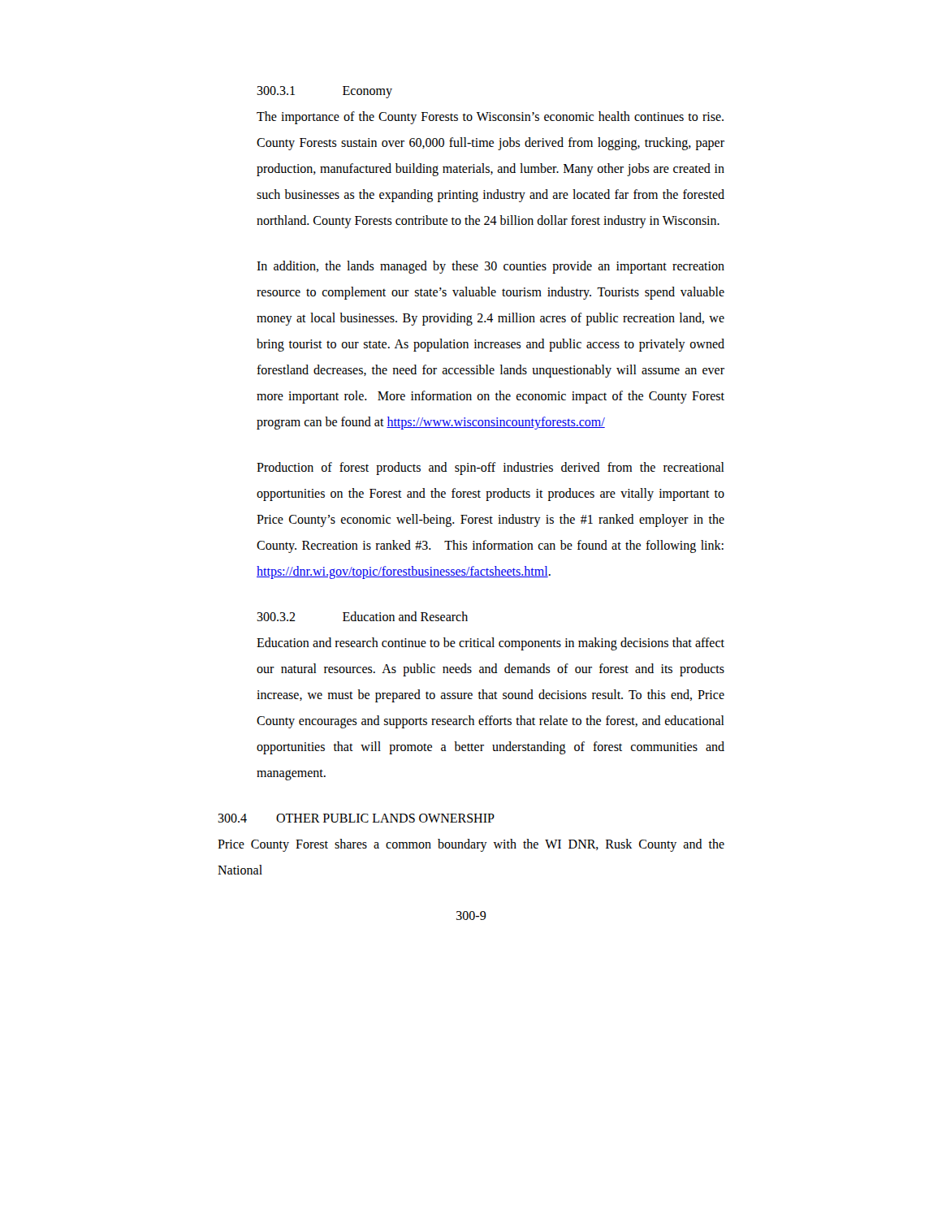300.3.1 Economy
The importance of the County Forests to Wisconsin’s economic health continues to rise. County Forests sustain over 60,000 full-time jobs derived from logging, trucking, paper production, manufactured building materials, and lumber. Many other jobs are created in such businesses as the expanding printing industry and are located far from the forested northland. County Forests contribute to the 24 billion dollar forest industry in Wisconsin.
In addition, the lands managed by these 30 counties provide an important recreation resource to complement our state’s valuable tourism industry. Tourists spend valuable money at local businesses. By providing 2.4 million acres of public recreation land, we bring tourist to our state. As population increases and public access to privately owned forestland decreases, the need for accessible lands unquestionably will assume an ever more important role. More information on the economic impact of the County Forest program can be found at https://www.wisconsincountyforests.com/
Production of forest products and spin-off industries derived from the recreational opportunities on the Forest and the forest products it produces are vitally important to Price County’s economic well-being. Forest industry is the #1 ranked employer in the County. Recreation is ranked #3. This information can be found at the following link: https://dnr.wi.gov/topic/forestbusinesses/factsheets.html.
300.3.2 Education and Research
Education and research continue to be critical components in making decisions that affect our natural resources. As public needs and demands of our forest and its products increase, we must be prepared to assure that sound decisions result. To this end, Price County encourages and supports research efforts that relate to the forest, and educational opportunities that will promote a better understanding of forest communities and management.
300.4 OTHER PUBLIC LANDS OWNERSHIP
Price County Forest shares a common boundary with the WI DNR, Rusk County and the National
300-9